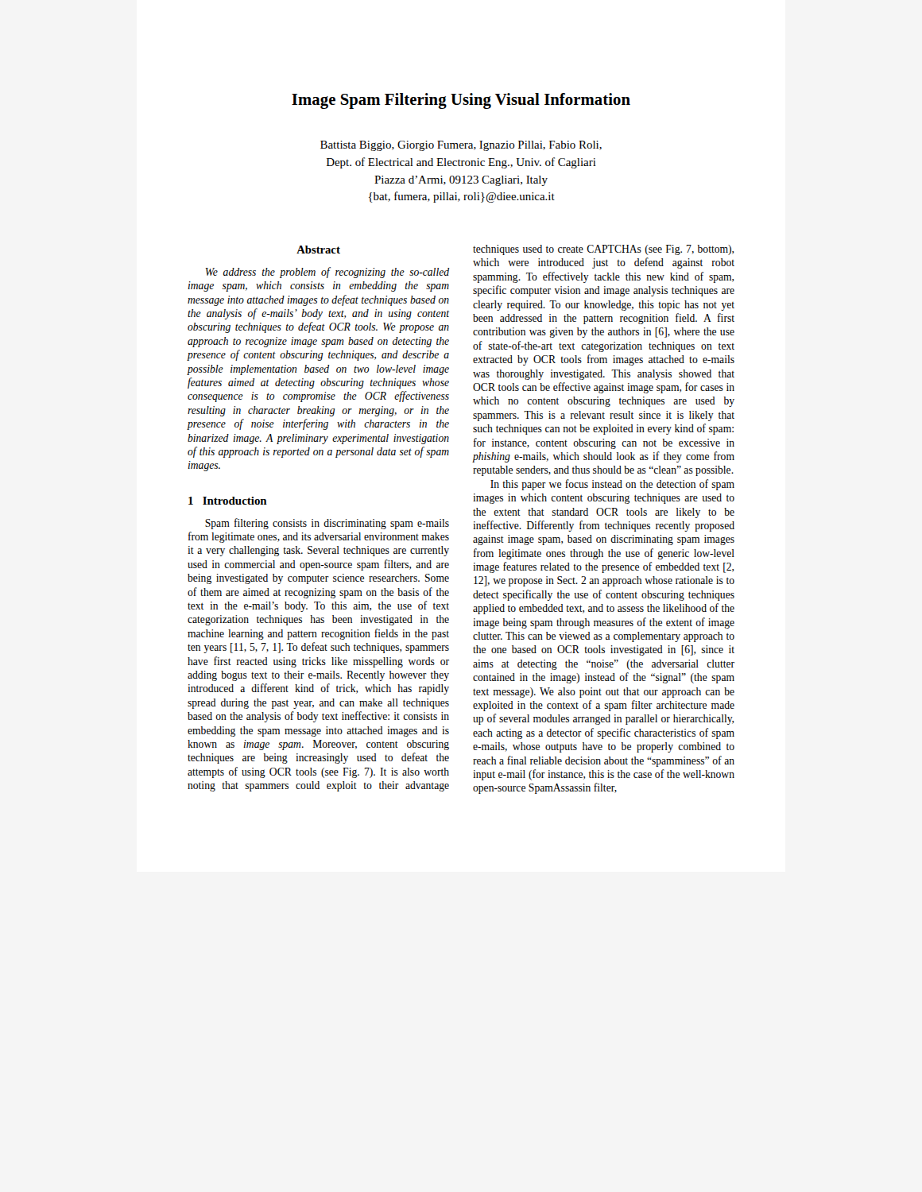Image Spam Filtering Using Visual Information
Battista Biggio, Giorgio Fumera, Ignazio Pillai, Fabio Roli,
Dept. of Electrical and Electronic Eng., Univ. of Cagliari
Piazza d’Armi, 09123 Cagliari, Italy
{bat, fumera, pillai, roli}@diee.unica.it
Abstract
We address the problem of recognizing the so-called image spam, which consists in embedding the spam message into attached images to defeat techniques based on the analysis of e-mails’ body text, and in using content obscuring techniques to defeat OCR tools. We propose an approach to recognize image spam based on detecting the presence of content obscuring techniques, and describe a possible implementation based on two low-level image features aimed at detecting obscuring techniques whose consequence is to compromise the OCR effectiveness resulting in character breaking or merging, or in the presence of noise interfering with characters in the binarized image. A preliminary experimental investigation of this approach is reported on a personal data set of spam images.
1 Introduction
Spam filtering consists in discriminating spam e-mails from legitimate ones, and its adversarial environment makes it a very challenging task. Several techniques are currently used in commercial and open-source spam filters, and are being investigated by computer science researchers. Some of them are aimed at recognizing spam on the basis of the text in the e-mail’s body. To this aim, the use of text categorization techniques has been investigated in the machine learning and pattern recognition fields in the past ten years [11, 5, 7, 1]. To defeat such techniques, spammers have first reacted using tricks like misspelling words or adding bogus text to their e-mails. Recently however they introduced a different kind of trick, which has rapidly spread during the past year, and can make all techniques based on the analysis of body text ineffective: it consists in embedding the spam message into attached images and is known as image spam. Moreover, content obscuring techniques are being increasingly used to defeat the attempts of using OCR tools (see Fig. 7). It is also worth noting that spammers could exploit to their advantage techniques used to create CAPTCHAs (see Fig. 7, bottom), which were introduced just to defend against robot spamming. To effectively tackle this new kind of spam, specific computer vision and image analysis techniques are clearly required. To our knowledge, this topic has not yet been addressed in the pattern recognition field. A first contribution was given by the authors in [6], where the use of state-of-the-art text categorization techniques on text extracted by OCR tools from images attached to e-mails was thoroughly investigated. This analysis showed that OCR tools can be effective against image spam, for cases in which no content obscuring techniques are used by spammers. This is a relevant result since it is likely that such techniques can not be exploited in every kind of spam: for instance, content obscuring can not be excessive in phishing e-mails, which should look as if they come from reputable senders, and thus should be as “clean” as possible.
In this paper we focus instead on the detection of spam images in which content obscuring techniques are used to the extent that standard OCR tools are likely to be ineffective. Differently from techniques recently proposed against image spam, based on discriminating spam images from legitimate ones through the use of generic low-level image features related to the presence of embedded text [2, 12], we propose in Sect. 2 an approach whose rationale is to detect specifically the use of content obscuring techniques applied to embedded text, and to assess the likelihood of the image being spam through measures of the extent of image clutter. This can be viewed as a complementary approach to the one based on OCR tools investigated in [6], since it aims at detecting the “noise” (the adversarial clutter contained in the image) instead of the “signal” (the spam text message). We also point out that our approach can be exploited in the context of a spam filter architecture made up of several modules arranged in parallel or hierarchically, each acting as a detector of specific characteristics of spam e-mails, whose outputs have to be properly combined to reach a final reliable decision about the “spamminess” of an input e-mail (for instance, this is the case of the well-known open-source SpamAssassin filter,